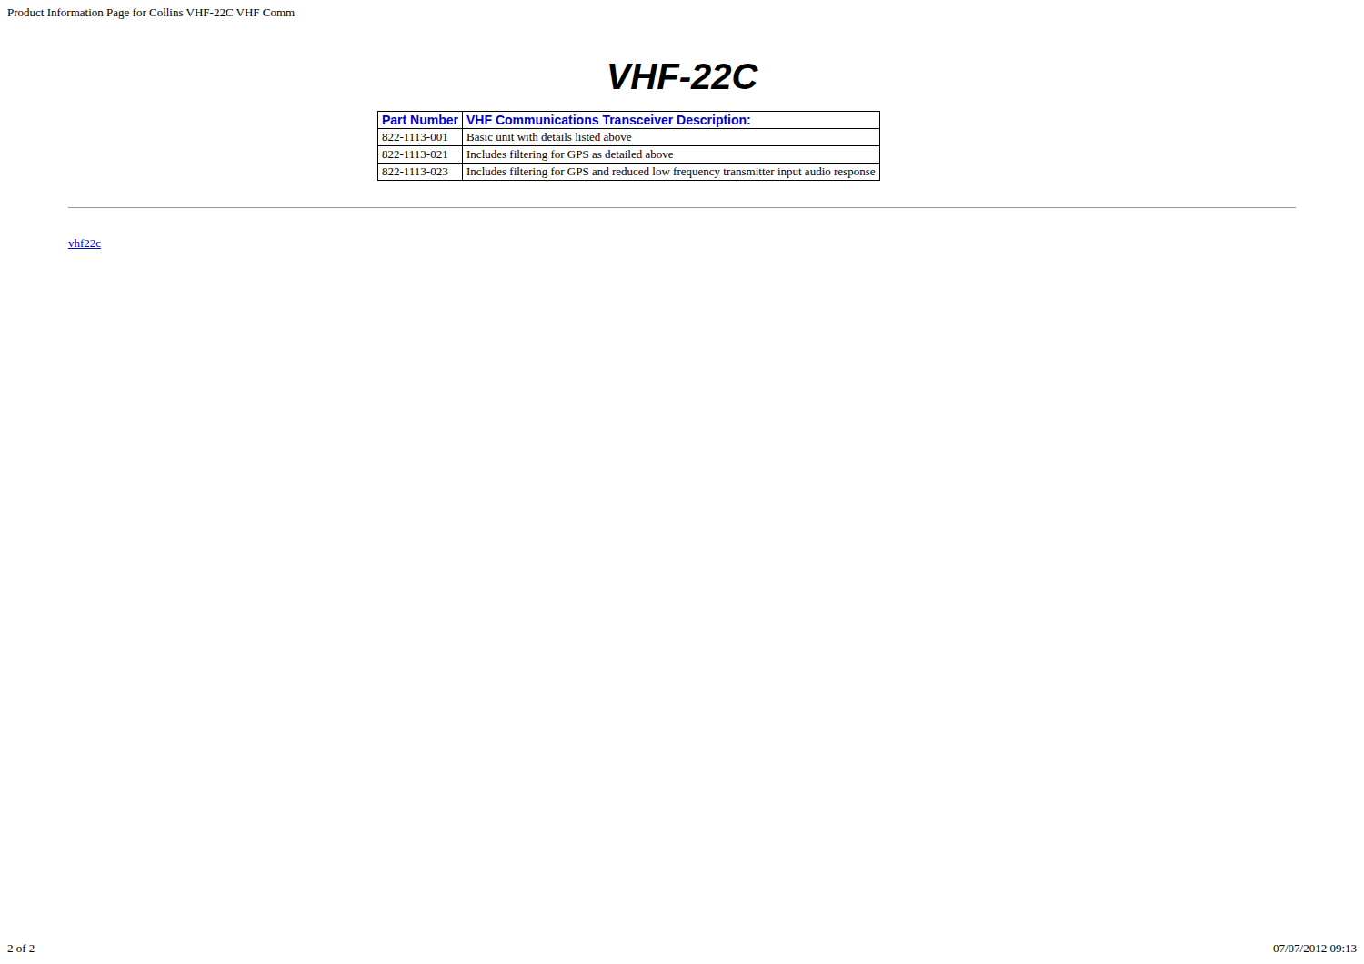Product Information Page for Collins VHF-22C VHF Comm
VHF-22C
| Part Number | VHF Communications Transceiver Description: |
| --- | --- |
| 822-1113-001 | Basic unit with details listed above |
| 822-1113-021 | Includes filtering for GPS as detailed above |
| 822-1113-023 | Includes filtering for GPS and reduced low frequency transmitter input audio response |
vhf22c
2 of 2
07/07/2012 09:13